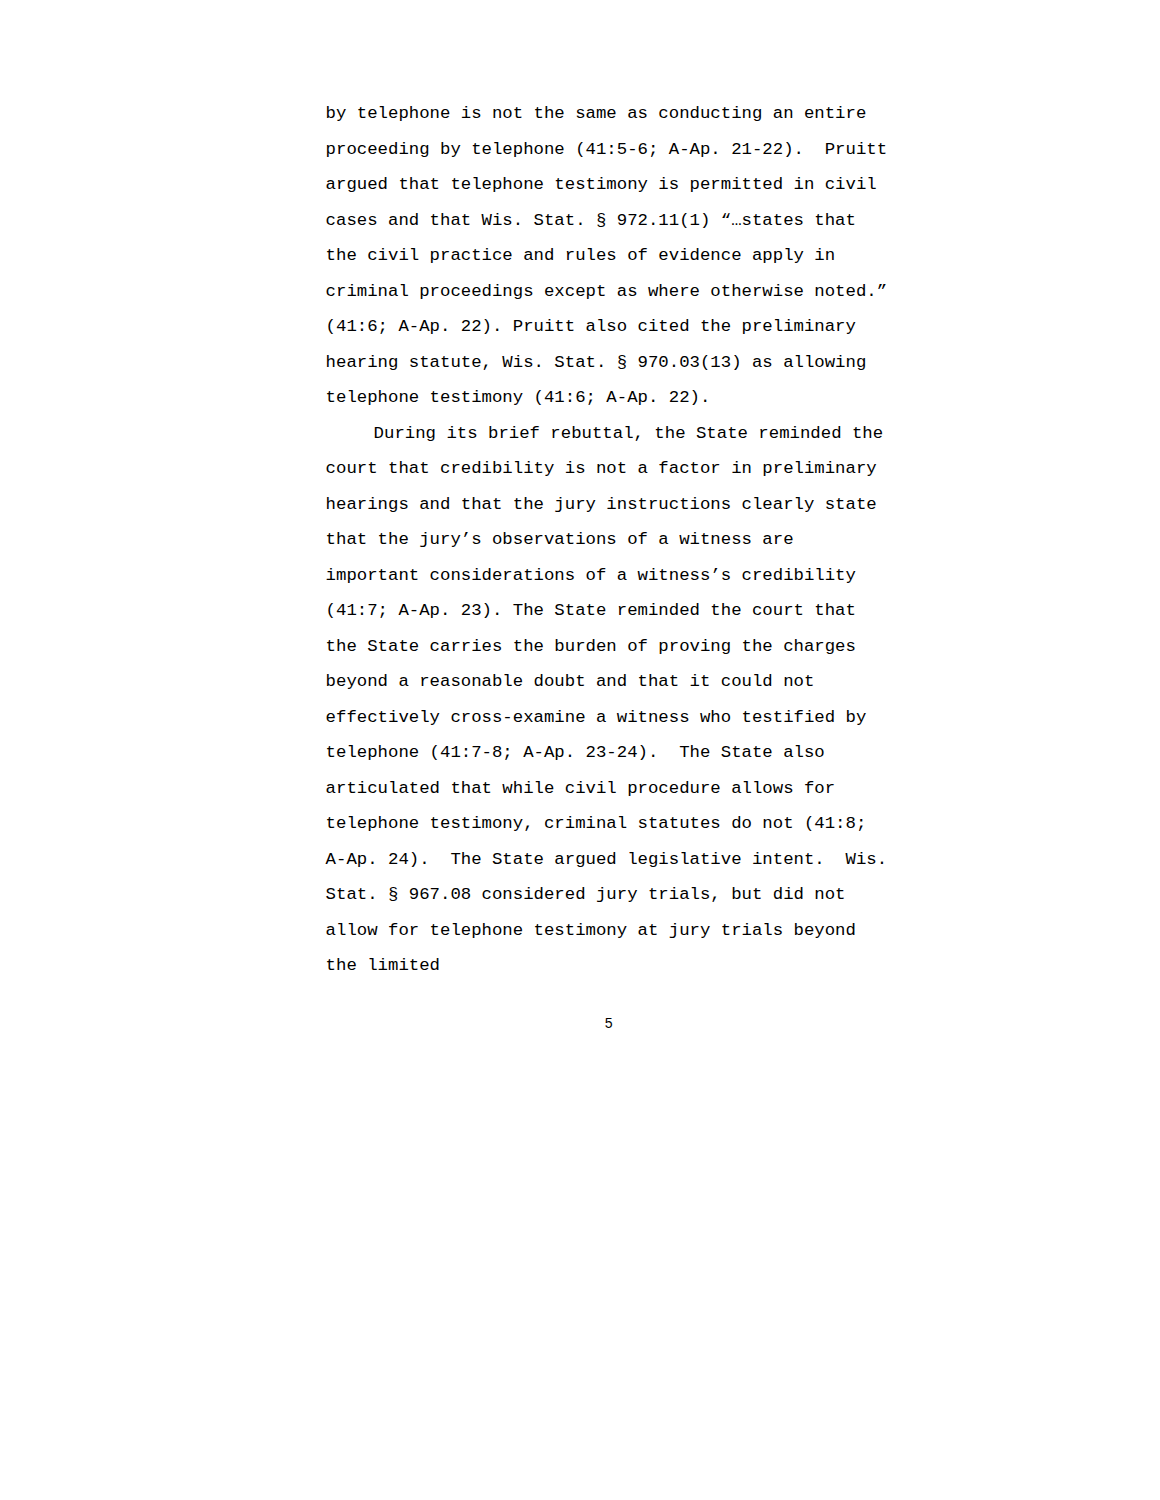by telephone is not the same as conducting an entire proceeding by telephone (41:5-6; A-Ap. 21-22). Pruitt argued that telephone testimony is permitted in civil cases and that Wis. Stat. § 972.11(1) “…states that the civil practice and rules of evidence apply in criminal proceedings except as where otherwise noted.” (41:6; A-Ap. 22). Pruitt also cited the preliminary hearing statute, Wis. Stat. § 970.03(13) as allowing telephone testimony (41:6; A-Ap. 22).
During its brief rebuttal, the State reminded the court that credibility is not a factor in preliminary hearings and that the jury instructions clearly state that the jury’s observations of a witness are important considerations of a witness’s credibility (41:7; A-Ap. 23). The State reminded the court that the State carries the burden of proving the charges beyond a reasonable doubt and that it could not effectively cross-examine a witness who testified by telephone (41:7-8; A-Ap. 23-24). The State also articulated that while civil procedure allows for telephone testimony, criminal statutes do not (41:8; A-Ap. 24). The State argued legislative intent. Wis. Stat. § 967.08 considered jury trials, but did not allow for telephone testimony at jury trials beyond the limited
5